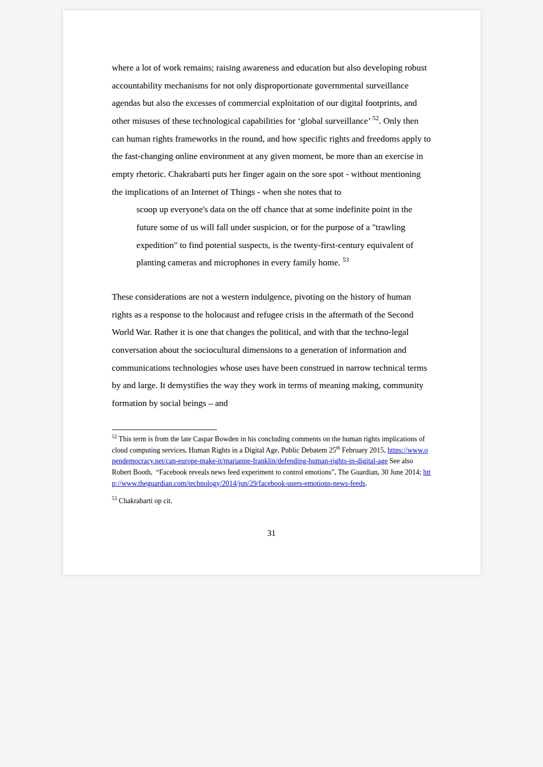where a lot of work remains; raising awareness and education but also developing robust accountability mechanisms for not only disproportionate governmental surveillance agendas but also the excesses of commercial exploitation of our digital footprints, and other misuses of these technological capabilities for ‘global surveillance’ 52. Only then can human rights frameworks in the round, and how specific rights and freedoms apply to the fast-changing online environment at any given moment, be more than an exercise in empty rhetoric. Chakrabarti puts her finger again on the sore spot - without mentioning the implications of an Internet of Things - when she notes that to
scoop up everyone's data on the off chance that at some indefinite point in the future some of us will fall under suspicion, or for the purpose of a "trawling expedition" to find potential suspects, is the twenty-first-century equivalent of planting cameras and microphones in every family home. 53
These considerations are not a western indulgence, pivoting on the history of human rights as a response to the holocaust and refugee crisis in the aftermath of the Second World War. Rather it is one that changes the political, and with that the techno-legal conversation about the sociocultural dimensions to a generation of information and communications technologies whose uses have been construed in narrow technical terms by and large. It demystifies the way they work in terms of meaning making, community formation by social beings – and
52 This term is from the late Caspar Bowden in his concluding comments on the human rights implications of cloud computing services, Human Rights in a Digital Age, Public Debatem 25th February 2015, https://www.opendemocracy.net/can-europe-make-it/marianne-franklin/defending-human-rights-in-digital-age See also Robert Booth, “Facebook reveals news feed experiment to control emotions”, The Guardian, 30 June 2014; http://www.theguardian.com/technology/2014/jun/29/facebook-users-emotions-news-feeds.
53 Chakrabarti op cit.
31